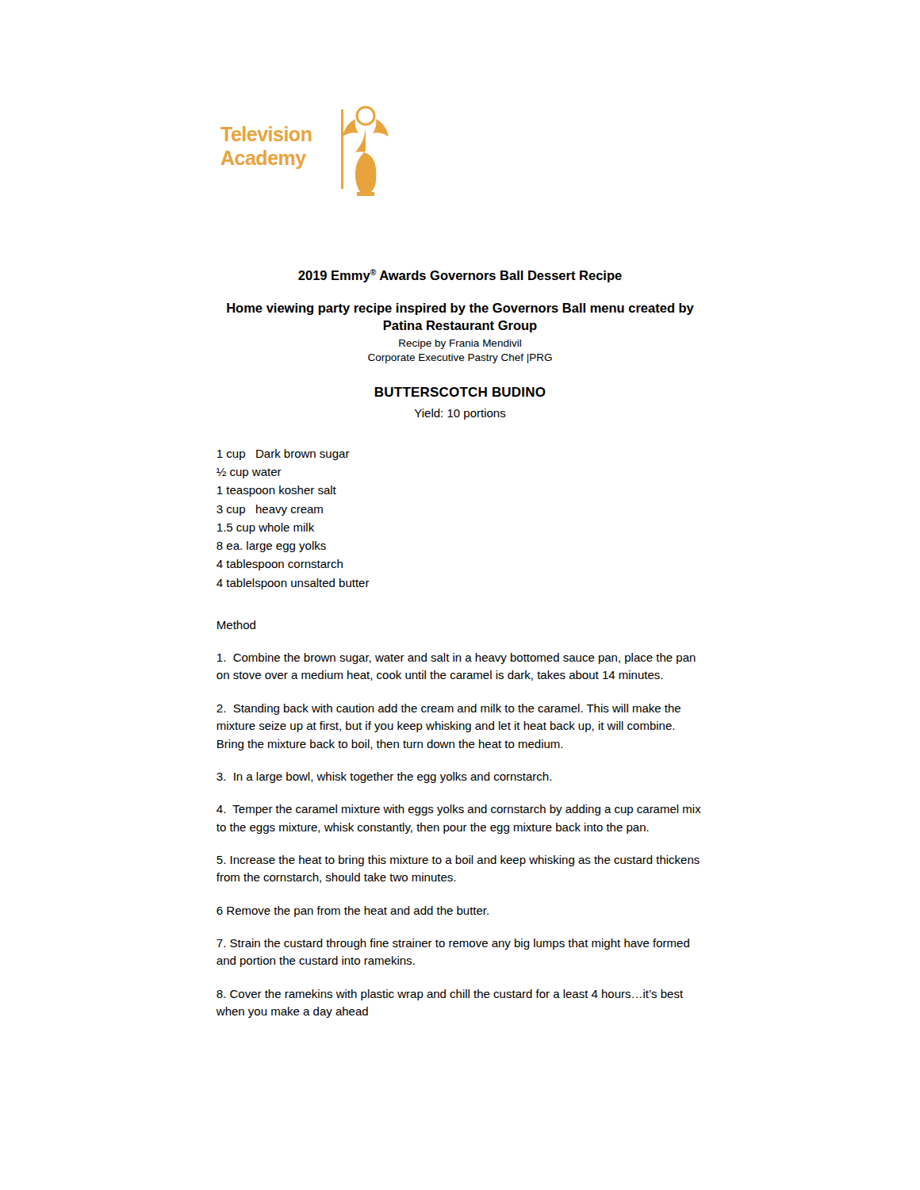Television Academy
2019 Emmy® Awards Governors Ball Dessert Recipe
Home viewing party recipe inspired by the Governors Ball menu created by
Patina Restaurant Group
Recipe by Frania Mendivil
Corporate Executive Pastry Chef |PRG
BUTTERSCOTCH BUDINO
Yield: 10 portions
1 cup Dark brown sugar
½ cup water
1 teaspoon kosher salt
3 cup heavy cream
1.5 cup whole milk
8 ea. large egg yolks
4 tablespoon cornstarch
4 tablelspoon unsalted butter
Method
1. Combine the brown sugar, water and salt in a heavy bottomed sauce pan, place the pan on stove over a medium heat, cook until the caramel is dark, takes about 14 minutes.
2. Standing back with caution add the cream and milk to the caramel. This will make the mixture seize up at first, but if you keep whisking and let it heat back up, it will combine. Bring the mixture back to boil, then turn down the heat to medium.
3. In a large bowl, whisk together the egg yolks and cornstarch.
4. Temper the caramel mixture with eggs yolks and cornstarch by adding a cup caramel mix to the eggs mixture, whisk constantly, then pour the egg mixture back into the pan.
5. Increase the heat to bring this mixture to a boil and keep whisking as the custard thickens from the cornstarch, should take two minutes.
6 Remove the pan from the heat and add the butter.
7. Strain the custard through fine strainer to remove any big lumps that might have formed and portion the custard into ramekins.
8. Cover the ramekins with plastic wrap and chill the custard for a least 4 hours…it’s best when you make a day ahead